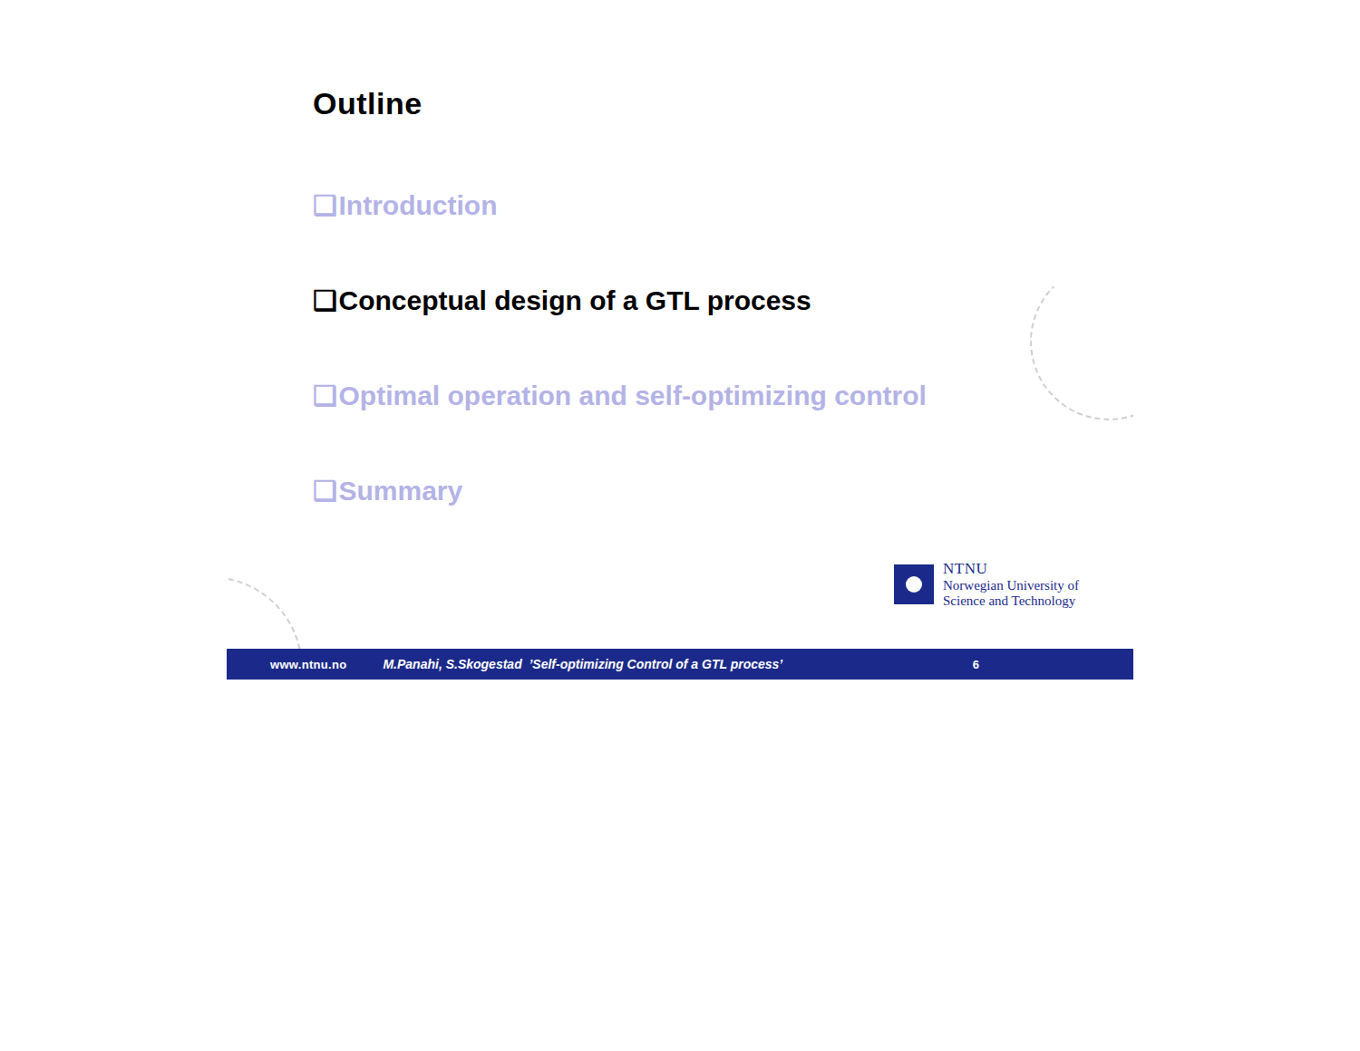Outline
❑Introduction
❑Conceptual design of a GTL process
❑Optimal operation and self-optimizing control
❑Summary
NTNU
Norwegian University of
Science and Technology
www.ntnu.no
M.Panahi, S.Skogestad ’Self-optimizing Control of a GTL process’
6